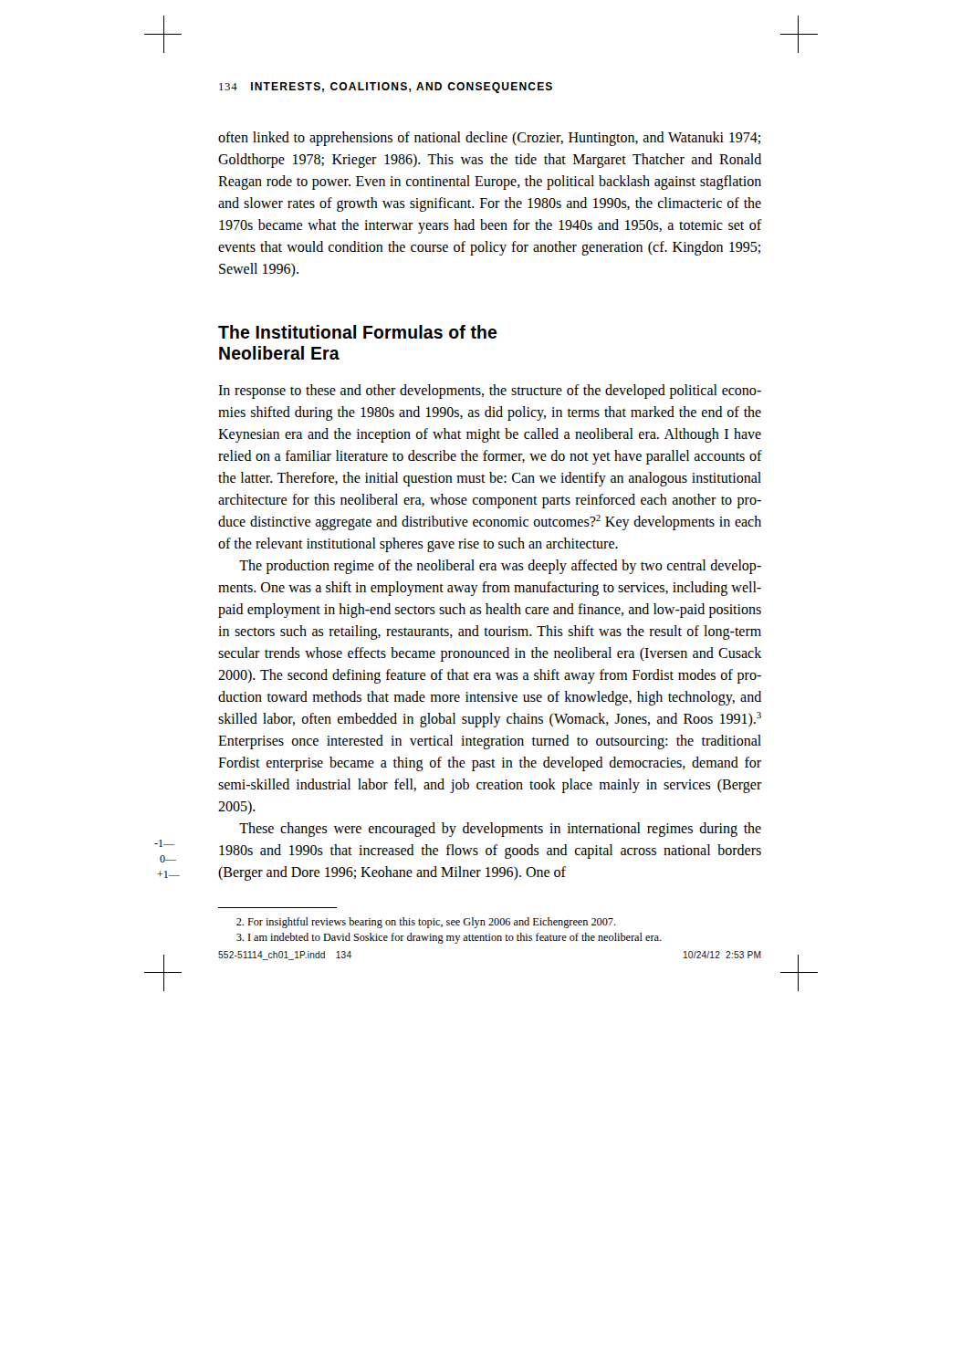134 Interests, Coalitions, and Consequences
often linked to apprehensions of national decline (Crozier, Huntington, and Watanuki 1974; Goldthorpe 1978; Krieger 1986). This was the tide that Margaret Thatcher and Ronald Reagan rode to power. Even in continental Europe, the political backlash against stagflation and slower rates of growth was significant. For the 1980s and 1990s, the climacteric of the 1970s became what the interwar years had been for the 1940s and 1950s, a totemic set of events that would condition the course of policy for another generation (cf. Kingdon 1995; Sewell 1996).
The Institutional Formulas of the
Neoliberal Era
In response to these and other developments, the structure of the developed political economies shifted during the 1980s and 1990s, as did policy, in terms that marked the end of the Keynesian era and the inception of what might be called a neoliberal era. Although I have relied on a familiar literature to describe the former, we do not yet have parallel accounts of the latter. Therefore, the initial question must be: Can we identify an analogous institutional architecture for this neoliberal era, whose component parts reinforced each another to produce distinctive aggregate and distributive economic outcomes?2 Key developments in each of the relevant institutional spheres gave rise to such an architecture.
The production regime of the neoliberal era was deeply affected by two central developments. One was a shift in employment away from manufacturing to services, including well-paid employment in high-end sectors such as health care and finance, and low-paid positions in sectors such as retailing, restaurants, and tourism. This shift was the result of long-term secular trends whose effects became pronounced in the neoliberal era (Iversen and Cusack 2000). The second defining feature of that era was a shift away from Fordist modes of production toward methods that made more intensive use of knowledge, high technology, and skilled labor, often embedded in global supply chains (Womack, Jones, and Roos 1991).3 Enterprises once interested in vertical integration turned to outsourcing: the traditional Fordist enterprise became a thing of the past in the developed democracies, demand for semi-skilled industrial labor fell, and job creation took place mainly in services (Berger 2005).
These changes were encouraged by developments in international regimes during the 1980s and 1990s that increased the flows of goods and capital across national borders (Berger and Dore 1996; Keohane and Milner 1996). One of
2. For insightful reviews bearing on this topic, see Glyn 2006 and Eichengreen 2007.
3. I am indebted to David Soskice for drawing my attention to this feature of the neoliberal era.
-1— 0— +1—
552-51114_ch01_1P.indd 134
10/24/12 2:53 PM